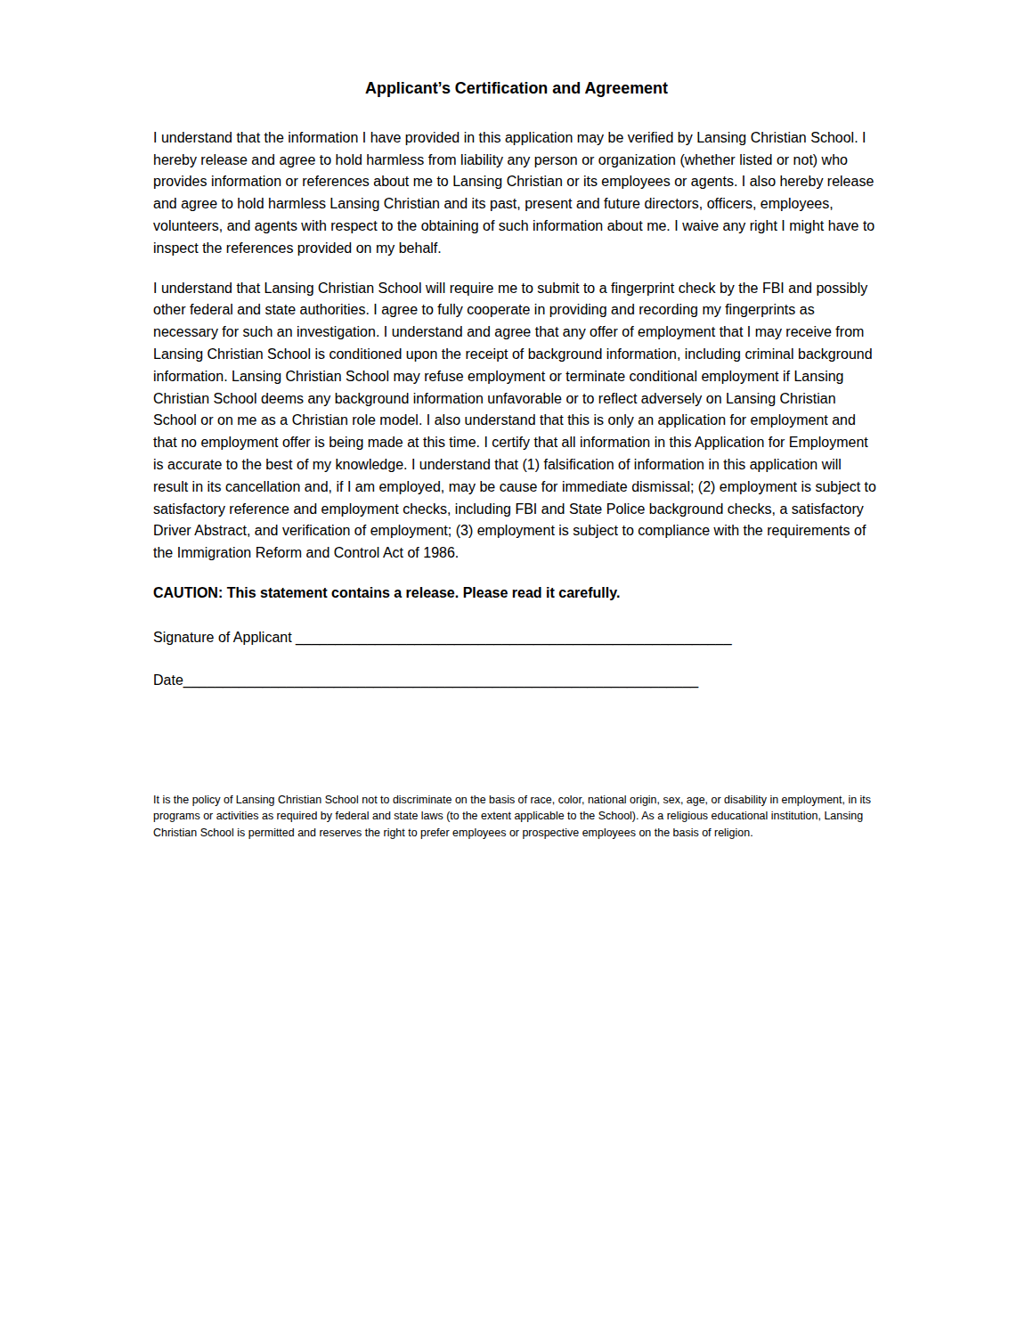Applicant’s Certification and Agreement
I understand that the information I have provided in this application may be verified by Lansing Christian School. I hereby release and agree to hold harmless from liability any person or organization (whether listed or not) who provides information or references about me to Lansing Christian or its employees or agents. I also hereby release and agree to hold harmless Lansing Christian and its past, present and future directors, officers, employees, volunteers, and agents with respect to the obtaining of such information about me. I waive any right I might have to inspect the references provided on my behalf.
I understand that Lansing Christian School will require me to submit to a fingerprint check by the FBI and possibly other federal and state authorities. I agree to fully cooperate in providing and recording my fingerprints as necessary for such an investigation. I understand and agree that any offer of employment that I may receive from Lansing Christian School is conditioned upon the receipt of background information, including criminal background information. Lansing Christian School may refuse employment or terminate conditional employment if Lansing Christian School deems any background information unfavorable or to reflect adversely on Lansing Christian School or on me as a Christian role model. I also understand that this is only an application for employment and that no employment offer is being made at this time. I certify that all information in this Application for Employment is accurate to the best of my knowledge. I understand that (1) falsification of information in this application will result in its cancellation and, if I am employed, may be cause for immediate dismissal; (2) employment is subject to satisfactory reference and employment checks, including FBI and State Police background checks, a satisfactory Driver Abstract, and verification of employment; (3) employment is subject to compliance with the requirements of the Immigration Reform and Control Act of 1986.
CAUTION: This statement contains a release. Please read it carefully.
Signature of Applicant _______________________________________________________
Date_________________________________________________________________
It is the policy of Lansing Christian School not to discriminate on the basis of race, color, national origin, sex, age, or disability in employment, in its programs or activities as required by federal and state laws (to the extent applicable to the School). As a religious educational institution, Lansing Christian School is permitted and reserves the right to prefer employees or prospective employees on the basis of religion.